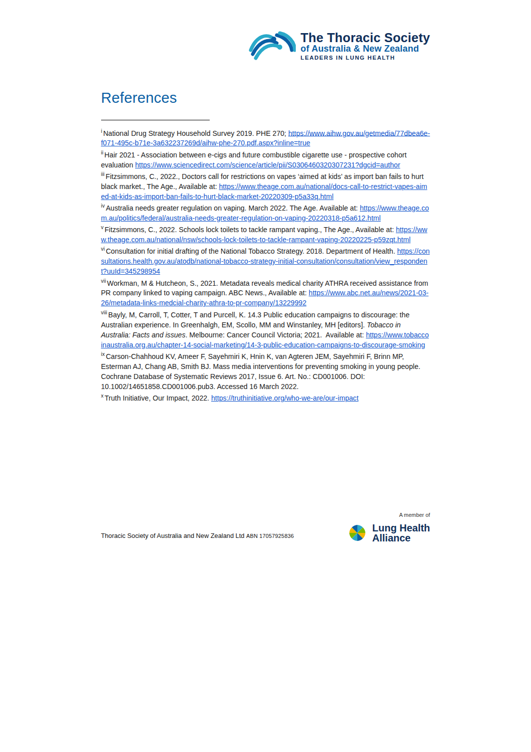The Thoracic Society
of Australia & New Zealand
LEADERS IN LUNG HEALTH
References
i National Drug Strategy Household Survey 2019. PHE 270; https://www.aihw.gov.au/getmedia/77dbea6e-f071-495c-b71e-3a632237269d/aihw-phe-270.pdf.aspx?inline=true
ii Hair 2021 - Association between e-cigs and future combustible cigarette use - prospective cohort evaluation https://www.sciencedirect.com/science/article/pii/S0306460320307231?dgcid=author
iii Fitzsimmons, C., 2022., Doctors call for restrictions on vapes ‘aimed at kids’ as import ban fails to hurt black market., The Age., Available at: https://www.theage.com.au/national/docs-call-to-restrict-vapes-aimed-at-kids-as-import-ban-fails-to-hurt-black-market-20220309-p5a33q.html
iv Australia needs greater regulation on vaping. March 2022. The Age. Available at: https://www.theage.com.au/politics/federal/australia-needs-greater-regulation-on-vaping-20220318-p5a612.html
v Fitzsimmons, C., 2022. Schools lock toilets to tackle rampant vaping., The Age., Available at: https://www.theage.com.au/national/nsw/schools-lock-toilets-to-tackle-rampant-vaping-20220225-p59zqt.html
vi Consultation for initial drafting of the National Tobacco Strategy. 2018. Department of Health. https://consultations.health.gov.au/atodb/national-tobacco-strategy-initial-consultation/consultation/view_respondent?uuId=345298954
vii Workman, M & Hutcheon, S., 2021. Metadata reveals medical charity ATHRA received assistance from PR company linked to vaping campaign. ABC News., Available at: https://www.abc.net.au/news/2021-03-26/metadata-links-medcial-charity-athra-to-pr-company/13229992
viii Bayly, M, Carroll, T, Cotter, T and Purcell, K. 14.3 Public education campaigns to discourage: the Australian experience. In Greenhalgh, EM, Scollo, MM and Winstanley, MH [editors]. Tobacco in Australia: Facts and issues. Melbourne: Cancer Council Victoria; 2021. Available at: https://www.tobaccoinaustralia.org.au/chapter-14-social-marketing/14-3-public-education-campaigns-to-discourage-smoking
ix Carson-Chahhoud KV, Ameer F, Sayehmiri K, Hnin K, van Agteren JEM, Sayehmiri F, Brinn MP, Esterman AJ, Chang AB, Smith BJ. Mass media interventions for preventing smoking in young people. Cochrane Database of Systematic Reviews 2017, Issue 6. Art. No.: CD001006. DOI: 10.1002/14651858.CD001006.pub3. Accessed 16 March 2022.
x Truth Initiative, Our Impact, 2022. https://truthinitiative.org/who-we-are/our-impact
Thoracic Society of Australia and New Zealand Ltd ABN 17057925836
A member of
Lung Health
Alliance